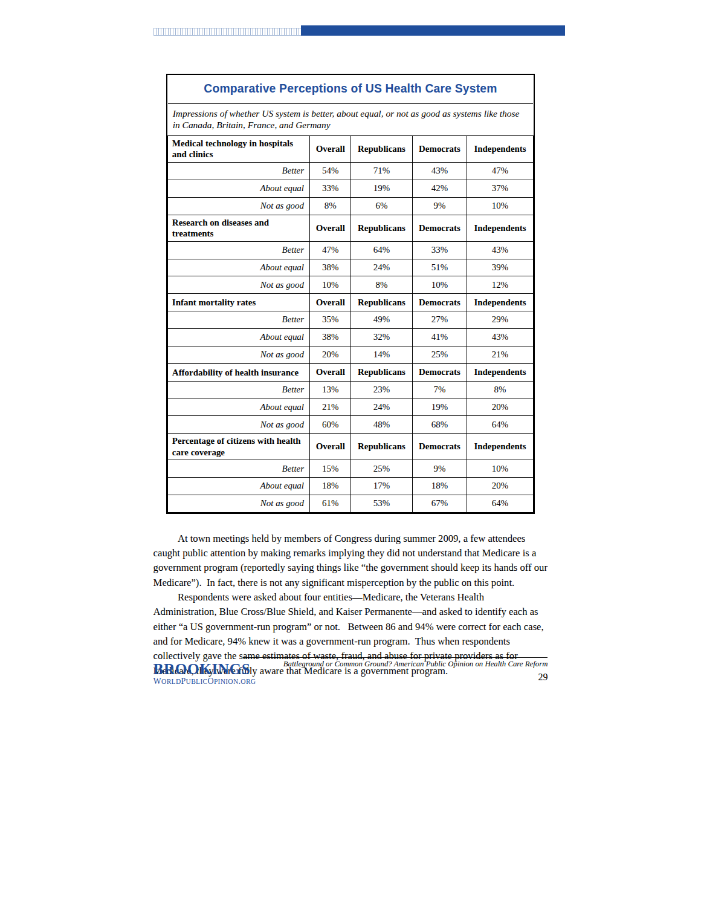| Comparative Perceptions of US Health Care System |
| Impressions of whether US system is better, about equal, or not as good as systems like those in Canada, Britain, France, and Germany |
| Medical technology in hospitals and clinics | Overall | Republicans | Democrats | Independents |
| Better | 54% | 71% | 43% | 47% |
| About equal | 33% | 19% | 42% | 37% |
| Not as good | 8% | 6% | 9% | 10% |
| Research on diseases and treatments | Overall | Republicans | Democrats | Independents |
| Better | 47% | 64% | 33% | 43% |
| About equal | 38% | 24% | 51% | 39% |
| Not as good | 10% | 8% | 10% | 12% |
| Infant mortality rates | Overall | Republicans | Democrats | Independents |
| Better | 35% | 49% | 27% | 29% |
| About equal | 38% | 32% | 41% | 43% |
| Not as good | 20% | 14% | 25% | 21% |
| Affordability of health insurance | Overall | Republicans | Democrats | Independents |
| Better | 13% | 23% | 7% | 8% |
| About equal | 21% | 24% | 19% | 20% |
| Not as good | 60% | 48% | 68% | 64% |
| Percentage of citizens with health care coverage | Overall | Republicans | Democrats | Independents |
| Better | 15% | 25% | 9% | 10% |
| About equal | 18% | 17% | 18% | 20% |
| Not as good | 61% | 53% | 67% | 64% |
At town meetings held by members of Congress during summer 2009, a few attendees caught public attention by making remarks implying they did not understand that Medicare is a government program (reportedly saying things like “the government should keep its hands off our Medicare”). In fact, there is not any significant misperception by the public on this point.
Respondents were asked about four entities—Medicare, the Veterans Health Administration, Blue Cross/Blue Shield, and Kaiser Permanente—and asked to identify each as either “a US government-run program” or not. Between 86 and 94% were correct for each case, and for Medicare, 94% knew it was a government-run program. Thus when respondents collectively gave the same estimates of waste, fraud, and abuse for private providers as for Medicare, they were fully aware that Medicare is a government program.
BROOKINGS
WORLDPUBLICOPINION.ORG
Battleground or Common Ground? American Public Opinion on Health Care Reform
29